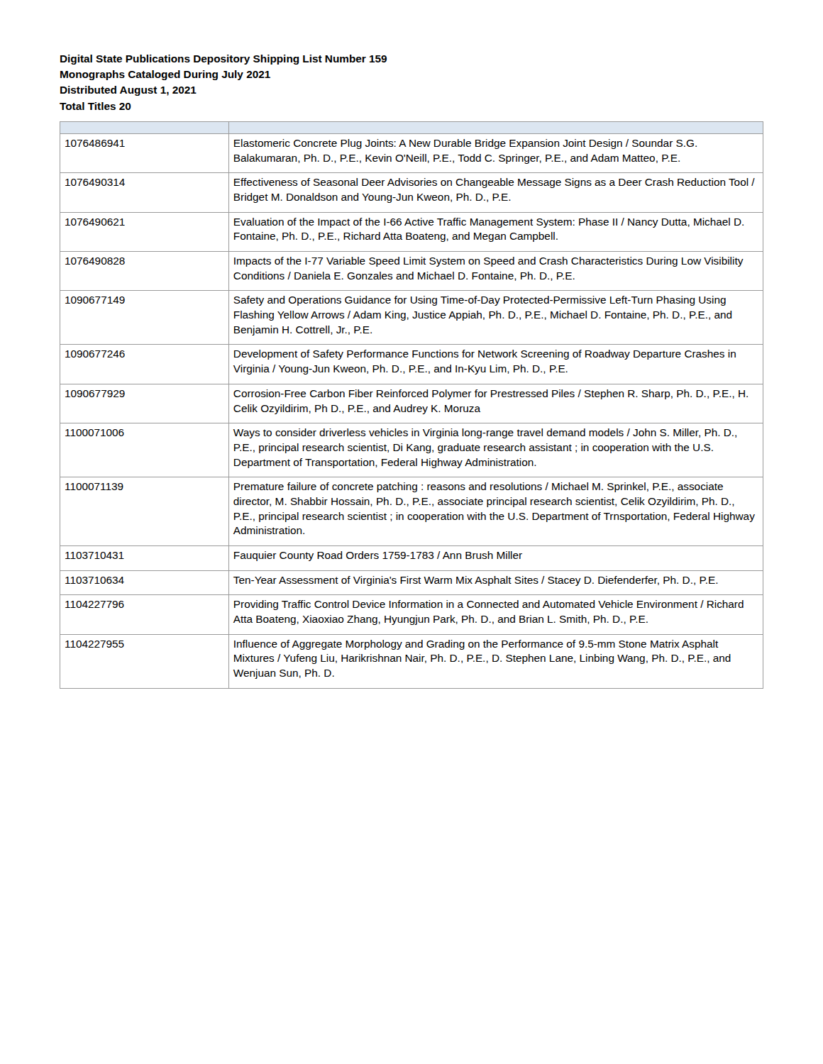Digital State Publications Depository Shipping List Number 159
Monographs Cataloged During July 2021
Distributed August 1, 2021
Total Titles 20
| 1076486941 | Elastomeric Concrete Plug Joints: A New Durable Bridge Expansion Joint Design / Soundar S.G. Balakumaran, Ph. D., P.E., Kevin O'Neill, P.E., Todd C. Springer, P.E., and Adam Matteo, P.E. |
| 1076490314 | Effectiveness of Seasonal Deer Advisories on Changeable Message Signs as a Deer Crash Reduction Tool / Bridget M. Donaldson and Young-Jun Kweon, Ph. D., P.E. |
| 1076490621 | Evaluation of the Impact of the I-66 Active Traffic Management System: Phase II / Nancy Dutta, Michael D. Fontaine, Ph. D., P.E., Richard Atta Boateng, and Megan Campbell. |
| 1076490828 | Impacts of the I-77 Variable Speed Limit System on Speed and Crash Characteristics During Low Visibility Conditions / Daniela E. Gonzales and Michael D. Fontaine, Ph. D., P.E. |
| 1090677149 | Safety and Operations Guidance for Using Time-of-Day Protected-Permissive Left-Turn Phasing Using Flashing Yellow Arrows / Adam King, Justice Appiah, Ph. D., P.E., Michael D. Fontaine, Ph. D., P.E., and Benjamin H. Cottrell, Jr., P.E. |
| 1090677246 | Development of Safety Performance Functions for Network Screening of Roadway Departure Crashes in Virginia / Young-Jun Kweon, Ph. D., P.E., and In-Kyu Lim, Ph. D., P.E. |
| 1090677929 | Corrosion-Free Carbon Fiber Reinforced Polymer for Prestressed Piles / Stephen R. Sharp, Ph. D., P.E., H. Celik Ozyildirim, Ph D., P.E., and Audrey K. Moruza |
| 1100071006 | Ways to consider driverless vehicles in Virginia long-range travel demand models / John S. Miller, Ph. D., P.E., principal research scientist, Di Kang, graduate research assistant ; in cooperation with the U.S. Department of Transportation, Federal Highway Administration. |
| 1100071139 | Premature failure of concrete patching : reasons and resolutions / Michael M. Sprinkel, P.E., associate director, M. Shabbir Hossain, Ph. D., P.E., associate principal research scientist, Celik Ozyildirim, Ph. D., P.E., principal research scientist ; in cooperation with the U.S. Department of Trnsportation, Federal Highway Administration. |
| 1103710431 | Fauquier County Road Orders 1759-1783 / Ann Brush Miller |
| 1103710634 | Ten-Year Assessment of Virginia's First Warm Mix Asphalt Sites / Stacey D. Diefenderfer, Ph. D., P.E. |
| 1104227796 | Providing Traffic Control Device Information in a Connected and Automated Vehicle Environment / Richard Atta Boateng, Xiaoxiao Zhang, Hyungjun Park, Ph. D., and Brian L. Smith, Ph. D., P.E. |
| 1104227955 | Influence of Aggregate Morphology and Grading on the Performance of 9.5-mm Stone Matrix Asphalt Mixtures / Yufeng Liu, Harikrishnan Nair, Ph. D., P.E., D. Stephen Lane, Linbing Wang, Ph. D., P.E., and Wenjuan Sun, Ph. D. |